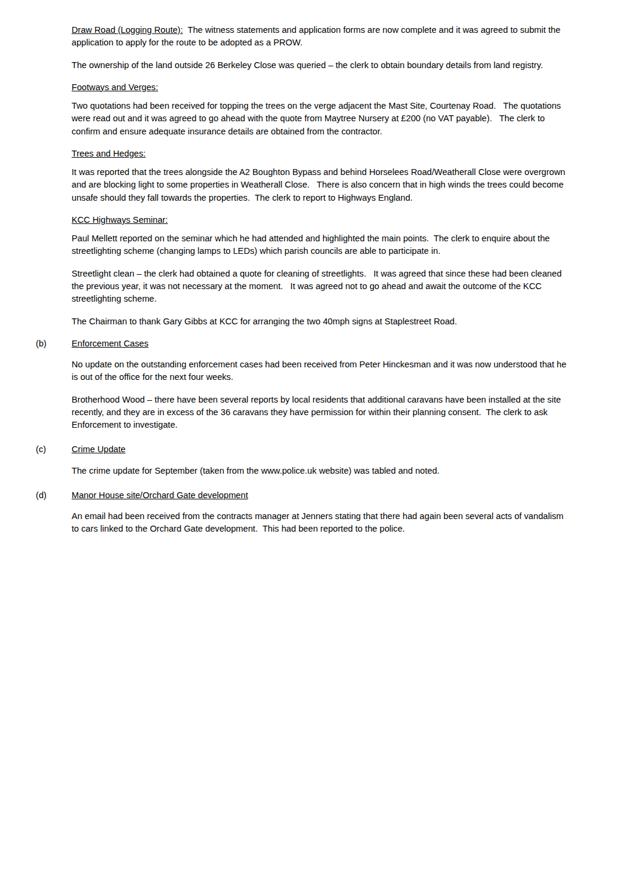Draw Road (Logging Route): The witness statements and application forms are now complete and it was agreed to submit the application to apply for the route to be adopted as a PROW.
The ownership of the land outside 26 Berkeley Close was queried – the clerk to obtain boundary details from land registry.
Footways and Verges:
Two quotations had been received for topping the trees on the verge adjacent the Mast Site, Courtenay Road. The quotations were read out and it was agreed to go ahead with the quote from Maytree Nursery at £200 (no VAT payable). The clerk to confirm and ensure adequate insurance details are obtained from the contractor.
Trees and Hedges:
It was reported that the trees alongside the A2 Boughton Bypass and behind Horselees Road/Weatherall Close were overgrown and are blocking light to some properties in Weatherall Close. There is also concern that in high winds the trees could become unsafe should they fall towards the properties. The clerk to report to Highways England.
KCC Highways Seminar:
Paul Mellett reported on the seminar which he had attended and highlighted the main points. The clerk to enquire about the streetlighting scheme (changing lamps to LEDs) which parish councils are able to participate in.
Streetlight clean – the clerk had obtained a quote for cleaning of streetlights. It was agreed that since these had been cleaned the previous year, it was not necessary at the moment. It was agreed not to go ahead and await the outcome of the KCC streetlighting scheme.
The Chairman to thank Gary Gibbs at KCC for arranging the two 40mph signs at Staplestreet Road.
(b)
Enforcement Cases
No update on the outstanding enforcement cases had been received from Peter Hinckesman and it was now understood that he is out of the office for the next four weeks.
Brotherhood Wood – there have been several reports by local residents that additional caravans have been installed at the site recently, and they are in excess of the 36 caravans they have permission for within their planning consent. The clerk to ask Enforcement to investigate.
(c)
Crime Update
The crime update for September (taken from the www.police.uk website) was tabled and noted.
(d)
Manor House site/Orchard Gate development
An email had been received from the contracts manager at Jenners stating that there had again been several acts of vandalism to cars linked to the Orchard Gate development. This had been reported to the police.